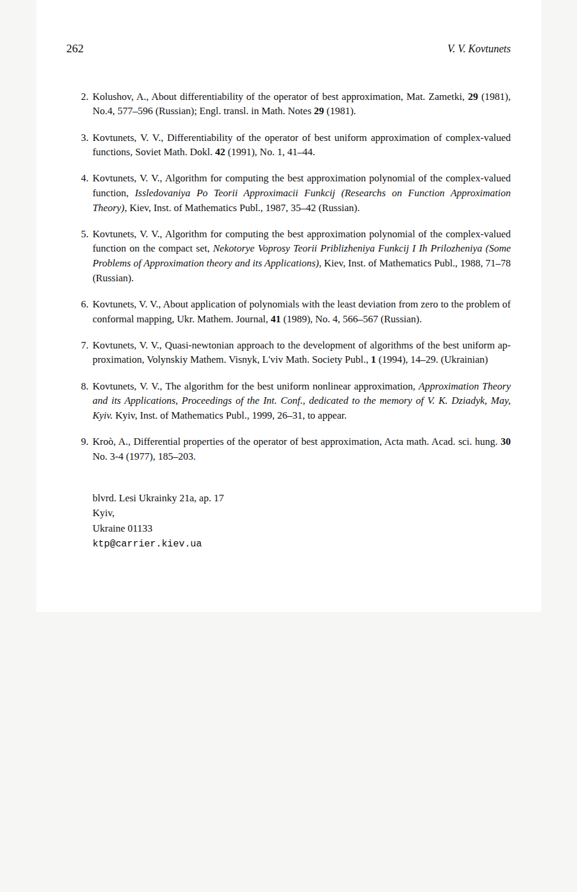262 V. V. Kovtunets
Kolushov, A., About differentiability of the operator of best approximation, Mat. Zametki, 29 (1981), No.4, 577–596 (Russian); Engl. transl. in Math. Notes 29 (1981).
Kovtunets, V. V., Differentiability of the operator of best uniform approximation of complex-valued functions, Soviet Math. Dokl. 42 (1991), No. 1, 41–44.
Kovtunets, V. V., Algorithm for computing the best approximation polynomial of the complex-valued function, Issledovaniya Po Teorii Approximacii Funkcij (Researchs on Function Approximation Theory), Kiev, Inst. of Mathematics Publ., 1987, 35–42 (Russian).
Kovtunets, V. V., Algorithm for computing the best approximation polynomial of the complex-valued function on the compact set, Nekotorye Voprosy Teorii Priblizheniya Funkcij I Ih Prilozheniya (Some Problems of Approximation theory and its Applications), Kiev, Inst. of Mathematics Publ., 1988, 71–78 (Russian).
Kovtunets, V. V., About application of polynomials with the least deviation from zero to the problem of conformal mapping, Ukr. Mathem. Journal, 41 (1989), No. 4, 566–567 (Russian).
Kovtunets, V. V., Quasi-newtonian approach to the development of algorithms of the best uniform approximation, Volynskiy Mathem. Visnyk, L'viv Math. Society Publ., 1 (1994), 14–29. (Ukrainian)
Kovtunets, V. V., The algorithm for the best uniform nonlinear approximation, Approximation Theory and its Applications, Proceedings of the Int. Conf., dedicated to the memory of V. K. Dziadyk, May, Kyiv. Kyiv, Inst. of Mathematics Publ., 1999, 26–31, to appear.
Kroò, A., Differential properties of the operator of best approximation, Acta math. Acad. sci. hung. 30 No. 3-4 (1977), 185–203.
blvrd. Lesi Ukrainky 21a, ap. 17
Kyiv,
Ukraine 01133
ktp@carrier.kiev.ua